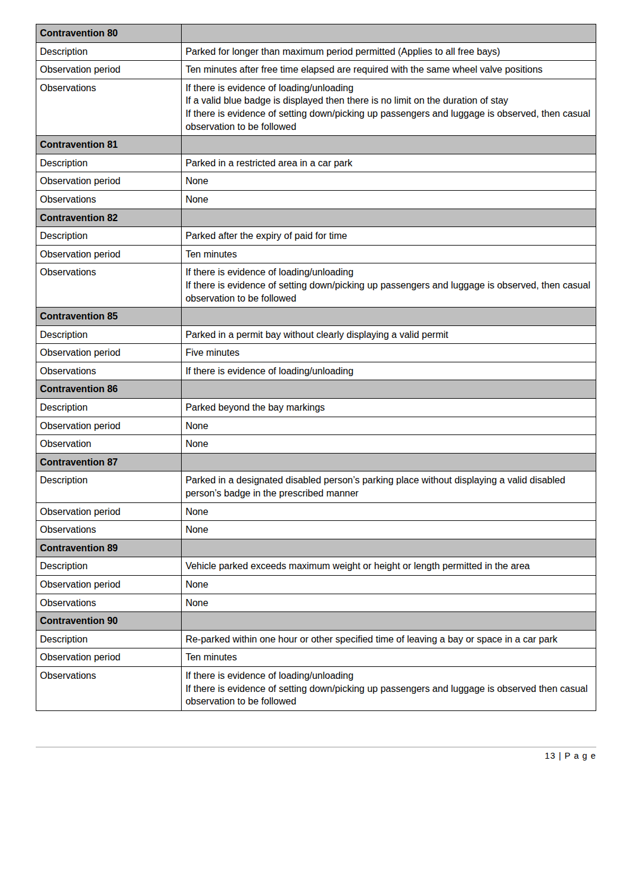| Contravention 80 | |
| Description | Parked for longer than maximum period permitted (Applies to all free bays) |
| Observation period | Ten minutes after free time elapsed are required with the same wheel valve positions |
| Observations | If there is evidence of loading/unloading If a valid blue badge is displayed then there is no limit on the duration of stay If there is evidence of setting down/picking up passengers and luggage is observed, then casual observation to be followed |
| Contravention 81 | |
| Description | Parked in a restricted area in a car park |
| Observation period | None |
| Observations | None |
| Contravention 82 | |
| Description | Parked after the expiry of paid for time |
| Observation period | Ten minutes |
| Observations | If there is evidence of loading/unloading If there is evidence of setting down/picking up passengers and luggage is observed, then casual observation to be followed |
| Contravention 85 | |
| Description | Parked in a permit bay without clearly displaying a valid permit |
| Observation period | Five minutes |
| Observations | If there is evidence of loading/unloading |
| Contravention 86 | |
| Description | Parked beyond the bay markings |
| Observation period | None |
| Observation | None |
| Contravention 87 | |
| Description | Parked in a designated disabled person’s parking place without displaying a valid disabled person’s badge in the prescribed manner |
| Observation period | None |
| Observations | None |
| Contravention 89 | |
| Description | Vehicle parked exceeds maximum weight or height or length permitted in the area |
| Observation period | None |
| Observations | None |
| Contravention 90 | |
| Description | Re-parked within one hour or other specified time of leaving a bay or space in a car park |
| Observation period | Ten minutes |
| Observations | If there is evidence of loading/unloading If there is evidence of setting down/picking up passengers and luggage is observed then casual observation to be followed |
13 | P a g e